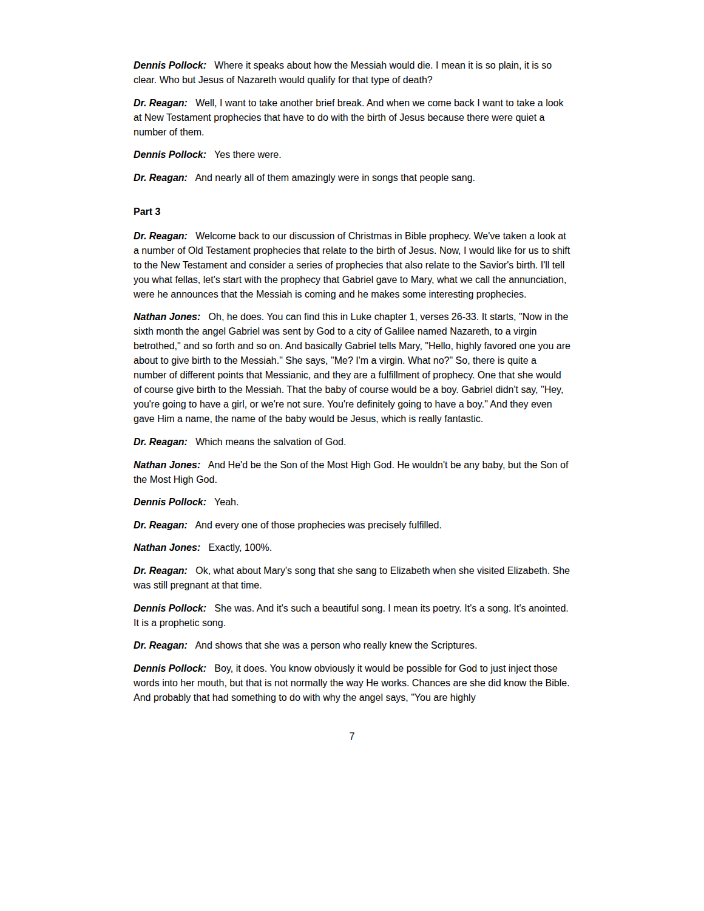Dennis Pollock: Where it speaks about how the Messiah would die. I mean it is so plain, it is so clear. Who but Jesus of Nazareth would qualify for that type of death?
Dr. Reagan: Well, I want to take another brief break. And when we come back I want to take a look at New Testament prophecies that have to do with the birth of Jesus because there were quiet a number of them.
Dennis Pollock: Yes there were.
Dr. Reagan: And nearly all of them amazingly were in songs that people sang.
Part 3
Dr. Reagan: Welcome back to our discussion of Christmas in Bible prophecy. We've taken a look at a number of Old Testament prophecies that relate to the birth of Jesus. Now, I would like for us to shift to the New Testament and consider a series of prophecies that also relate to the Savior's birth. I'll tell you what fellas, let's start with the prophecy that Gabriel gave to Mary, what we call the annunciation, were he announces that the Messiah is coming and he makes some interesting prophecies.
Nathan Jones: Oh, he does. You can find this in Luke chapter 1, verses 26-33. It starts, "Now in the sixth month the angel Gabriel was sent by God to a city of Galilee named Nazareth, to a virgin betrothed," and so forth and so on. And basically Gabriel tells Mary, "Hello, highly favored one you are about to give birth to the Messiah." She says, "Me? I'm a virgin. What no?" So, there is quite a number of different points that Messianic, and they are a fulfillment of prophecy. One that she would of course give birth to the Messiah. That the baby of course would be a boy. Gabriel didn't say, "Hey, you're going to have a girl, or we're not sure. You're definitely going to have a boy." And they even gave Him a name, the name of the baby would be Jesus, which is really fantastic.
Dr. Reagan: Which means the salvation of God.
Nathan Jones: And He'd be the Son of the Most High God. He wouldn't be any baby, but the Son of the Most High God.
Dennis Pollock: Yeah.
Dr. Reagan: And every one of those prophecies was precisely fulfilled.
Nathan Jones: Exactly, 100%.
Dr. Reagan: Ok, what about Mary's song that she sang to Elizabeth when she visited Elizabeth. She was still pregnant at that time.
Dennis Pollock: She was. And it's such a beautiful song. I mean its poetry. It's a song. It's anointed. It is a prophetic song.
Dr. Reagan: And shows that she was a person who really knew the Scriptures.
Dennis Pollock: Boy, it does. You know obviously it would be possible for God to just inject those words into her mouth, but that is not normally the way He works. Chances are she did know the Bible. And probably that had something to do with why the angel says, "You are highly
7